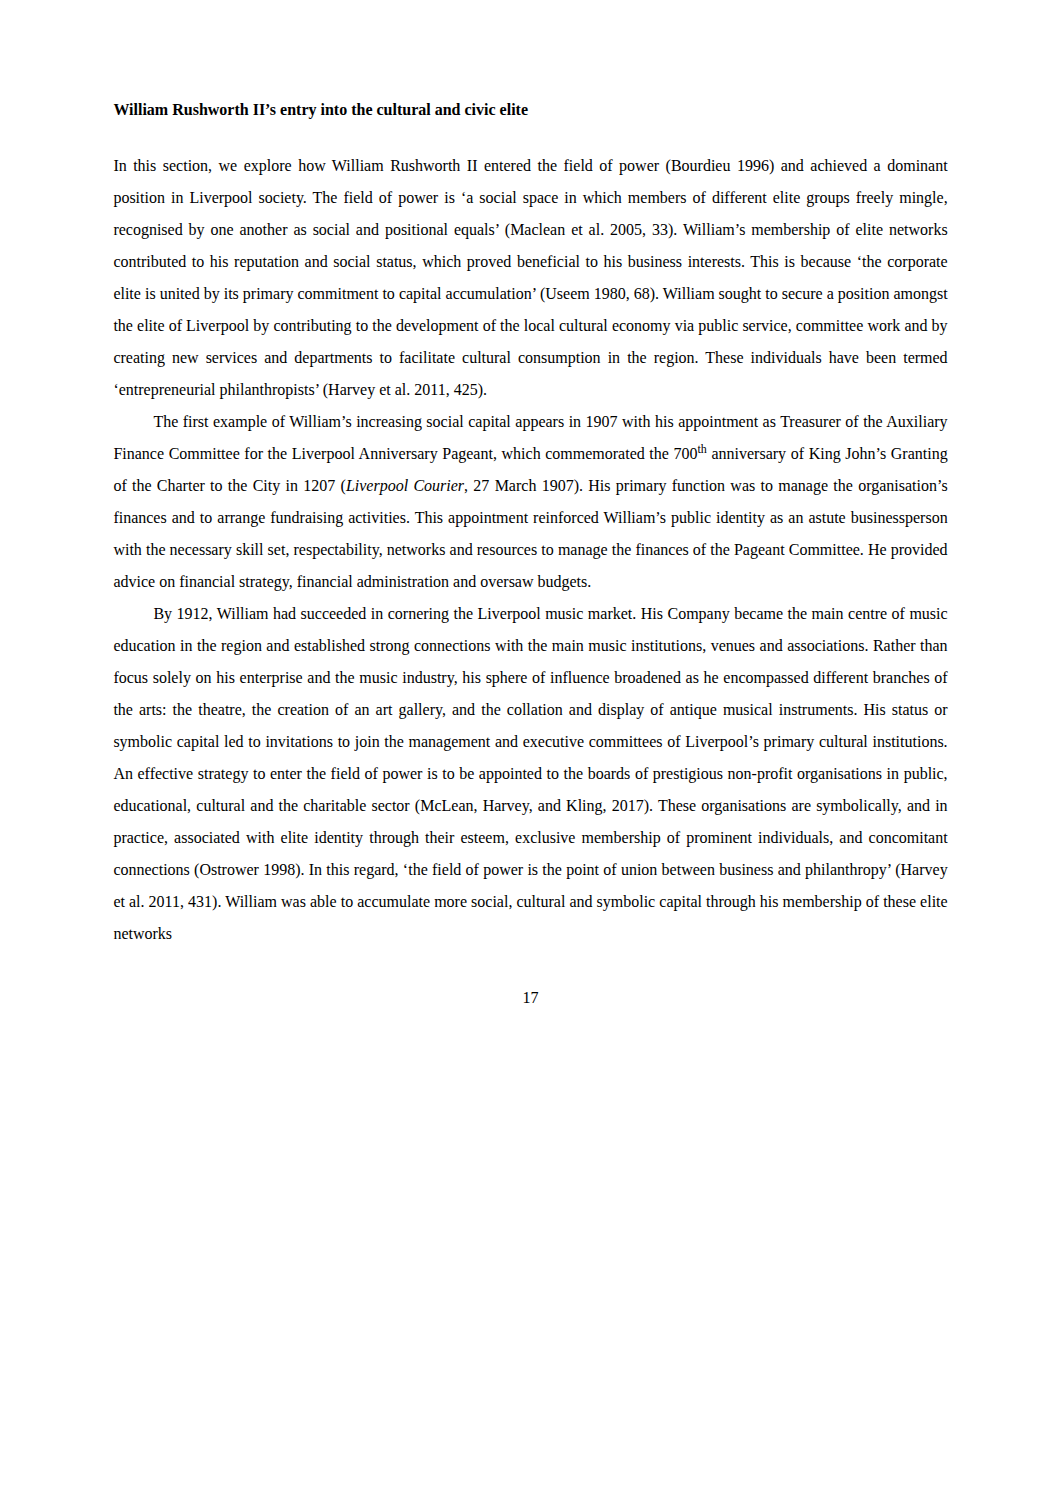William Rushworth II’s entry into the cultural and civic elite
In this section, we explore how William Rushworth II entered the field of power (Bourdieu 1996) and achieved a dominant position in Liverpool society. The field of power is ‘a social space in which members of different elite groups freely mingle, recognised by one another as social and positional equals’ (Maclean et al. 2005, 33). William’s membership of elite networks contributed to his reputation and social status, which proved beneficial to his business interests. This is because ‘the corporate elite is united by its primary commitment to capital accumulation’ (Useem 1980, 68). William sought to secure a position amongst the elite of Liverpool by contributing to the development of the local cultural economy via public service, committee work and by creating new services and departments to facilitate cultural consumption in the region. These individuals have been termed ‘entrepreneurial philanthropists’ (Harvey et al. 2011, 425).
The first example of William’s increasing social capital appears in 1907 with his appointment as Treasurer of the Auxiliary Finance Committee for the Liverpool Anniversary Pageant, which commemorated the 700th anniversary of King John’s Granting of the Charter to the City in 1207 (Liverpool Courier, 27 March 1907). His primary function was to manage the organisation’s finances and to arrange fundraising activities. This appointment reinforced William’s public identity as an astute businessperson with the necessary skill set, respectability, networks and resources to manage the finances of the Pageant Committee. He provided advice on financial strategy, financial administration and oversaw budgets.
By 1912, William had succeeded in cornering the Liverpool music market. His Company became the main centre of music education in the region and established strong connections with the main music institutions, venues and associations. Rather than focus solely on his enterprise and the music industry, his sphere of influence broadened as he encompassed different branches of the arts: the theatre, the creation of an art gallery, and the collation and display of antique musical instruments. His status or symbolic capital led to invitations to join the management and executive committees of Liverpool’s primary cultural institutions. An effective strategy to enter the field of power is to be appointed to the boards of prestigious non-profit organisations in public, educational, cultural and the charitable sector (McLean, Harvey, and Kling, 2017). These organisations are symbolically, and in practice, associated with elite identity through their esteem, exclusive membership of prominent individuals, and concomitant connections (Ostrower 1998). In this regard, ‘the field of power is the point of union between business and philanthropy’ (Harvey et al. 2011, 431). William was able to accumulate more social, cultural and symbolic capital through his membership of these elite networks
17